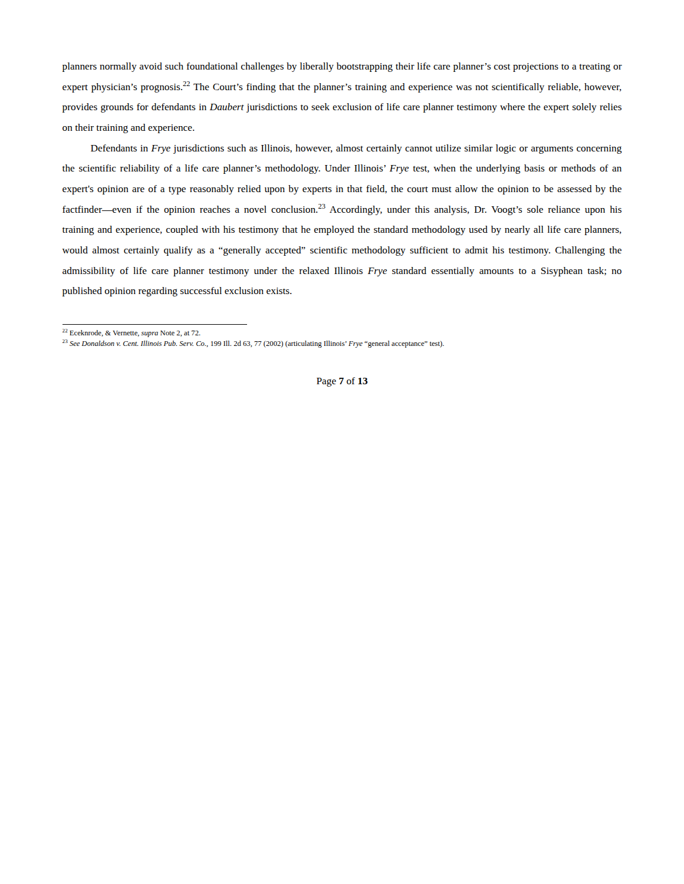planners normally avoid such foundational challenges by liberally bootstrapping their life care planner’s cost projections to a treating or expert physician’s prognosis.22 The Court’s finding that the planner’s training and experience was not scientifically reliable, however, provides grounds for defendants in Daubert jurisdictions to seek exclusion of life care planner testimony where the expert solely relies on their training and experience.
Defendants in Frye jurisdictions such as Illinois, however, almost certainly cannot utilize similar logic or arguments concerning the scientific reliability of a life care planner’s methodology. Under Illinois’ Frye test, when the underlying basis or methods of an expert's opinion are of a type reasonably relied upon by experts in that field, the court must allow the opinion to be assessed by the factfinder—even if the opinion reaches a novel conclusion.23 Accordingly, under this analysis, Dr. Voogt’s sole reliance upon his training and experience, coupled with his testimony that he employed the standard methodology used by nearly all life care planners, would almost certainly qualify as a “generally accepted” scientific methodology sufficient to admit his testimony. Challenging the admissibility of life care planner testimony under the relaxed Illinois Frye standard essentially amounts to a Sisyphean task; no published opinion regarding successful exclusion exists.
22 Eceknrode, & Vernette, supra Note 2, at 72.
23 See Donaldson v. Cent. Illinois Pub. Serv. Co., 199 Ill. 2d 63, 77 (2002) (articulating Illinois’ Frye “general acceptance” test).
Page 7 of 13